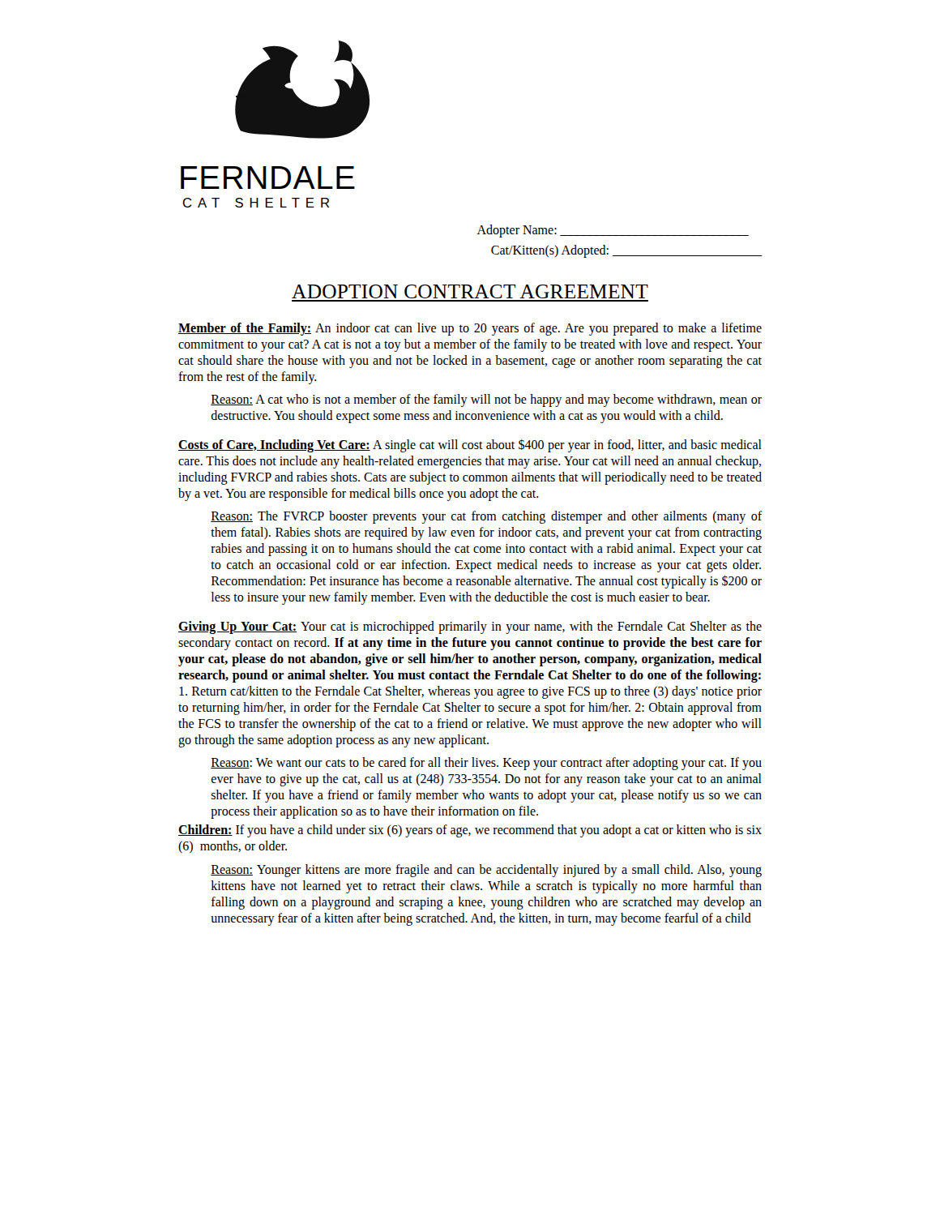FERNDALE
CAT SHELTER
Adopter Name: _____________________________
Cat/Kitten(s) Adopted: _______________________
ADOPTION CONTRACT AGREEMENT
Member of the Family: An indoor cat can live up to 20 years of age. Are you prepared to make a lifetime commitment to your cat? A cat is not a toy but a member of the family to be treated with love and respect. Your cat should share the house with you and not be locked in a basement, cage or another room separating the cat from the rest of the family.
Reason: A cat who is not a member of the family will not be happy and may become withdrawn, mean or destructive. You should expect some mess and inconvenience with a cat as you would with a child.
Costs of Care, Including Vet Care: A single cat will cost about $400 per year in food, litter, and basic medical care. This does not include any health-related emergencies that may arise. Your cat will need an annual checkup, including FVRCP and rabies shots. Cats are subject to common ailments that will periodically need to be treated by a vet. You are responsible for medical bills once you adopt the cat.
Reason: The FVRCP booster prevents your cat from catching distemper and other ailments (many of them fatal). Rabies shots are required by law even for indoor cats, and prevent your cat from contracting rabies and passing it on to humans should the cat come into contact with a rabid animal. Expect your cat to catch an occasional cold or ear infection. Expect medical needs to increase as your cat gets older. Recommendation: Pet insurance has become a reasonable alternative. The annual cost typically is $200 or less to insure your new family member. Even with the deductible the cost is much easier to bear.
Giving Up Your Cat: Your cat is microchipped primarily in your name, with the Ferndale Cat Shelter as the secondary contact on record. If at any time in the future you cannot continue to provide the best care for your cat, please do not abandon, give or sell him/her to another person, company, organization, medical research, pound or animal shelter. You must contact the Ferndale Cat Shelter to do one of the following: 1. Return cat/kitten to the Ferndale Cat Shelter, whereas you agree to give FCS up to three (3) days' notice prior to returning him/her, in order for the Ferndale Cat Shelter to secure a spot for him/her. 2: Obtain approval from the FCS to transfer the ownership of the cat to a friend or relative. We must approve the new adopter who will go through the same adoption process as any new applicant.
Reason: We want our cats to be cared for all their lives. Keep your contract after adopting your cat. If you ever have to give up the cat, call us at (248) 733-3554. Do not for any reason take your cat to an animal shelter. If you have a friend or family member who wants to adopt your cat, please notify us so we can process their application so as to have their information on file.
Children: If you have a child under six (6) years of age, we recommend that you adopt a cat or kitten who is six (6) months, or older.
Reason: Younger kittens are more fragile and can be accidentally injured by a small child. Also, young kittens have not learned yet to retract their claws. While a scratch is typically no more harmful than falling down on a playground and scraping a knee, young children who are scratched may develop an unnecessary fear of a kitten after being scratched. And, the kitten, in turn, may become fearful of a child